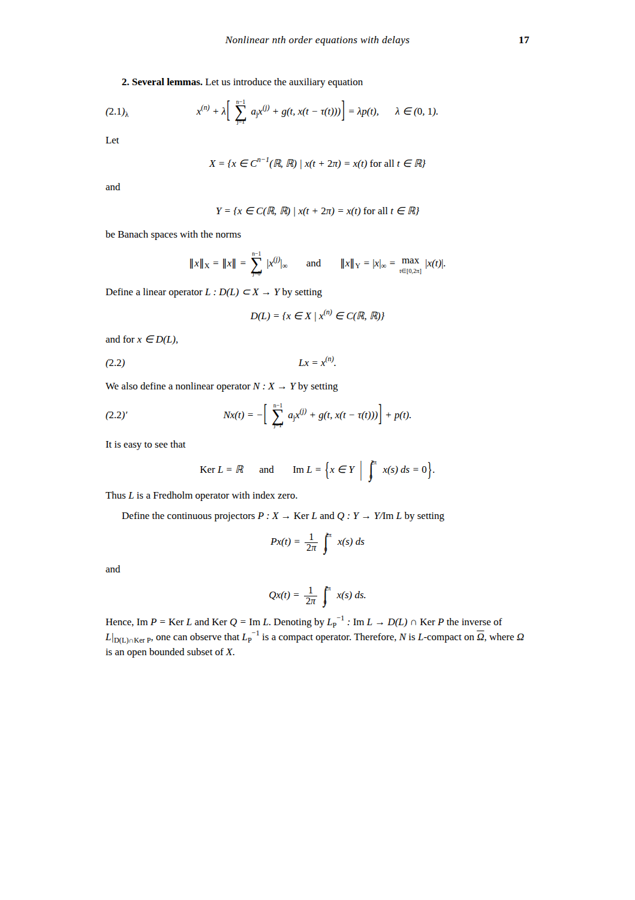Nonlinear nth order equations with delays 17
2. Several lemmas. Let us introduce the auxiliary equation
(2.1)λ x(n) + λ[ n−1 ∑ j=1 ajx(j) + g(t, x(t − τ(t)))] = λp(t), λ ∈ (0, 1).
Let
X = {x ∈ Cn−1(ℝ, ℝ) | x(t + 2π) = x(t) for all t ∈ ℝ}
and
Y = {x ∈ C(ℝ, ℝ) | x(t + 2π) = x(t) for all t ∈ ℝ}
be Banach spaces with the norms
∥x∥X = ∥x∥ = n−1 ∑ j=0 |x(j)|∞ and ∥x∥Y = |x|∞ = max t∈[0,2π] |x(t)|.
Define a linear operator L : D(L) ⊂ X → Y by setting
D(L) = {x ∈ X | x(n) ∈ C(ℝ, ℝ)}
and for x ∈ D(L),
(2.2) Lx = x(n).
We also define a nonlinear operator N : X → Y by setting
(2.2)′ Nx(t) = −[ n−1 ∑ j=1 ajx(j) + g(t, x(t − τ(t)))] + p(t).
It is easy to see that
Ker L = ℝ and Im L = {x ∈ Y | 2π∫0 x(s) ds = 0}.
Thus L is a Fredholm operator with index zero.
Define the continuous projectors P : X → Ker L and Q : Y → Y/Im L by setting
Px(t) = 12π 2π∫0 x(s) ds
and
Qx(t) = 12π 2π∫0 x(s) ds.
Hence, Im P = Ker L and Ker Q = Im L. Denoting by LP−1 : Im L → D(L) ∩ Ker P the inverse of L|D(L)∩Ker P, one can observe that LP−1 is a compact operator. Therefore, N is L-compact on Ω, where Ω is an open bounded subset of X.